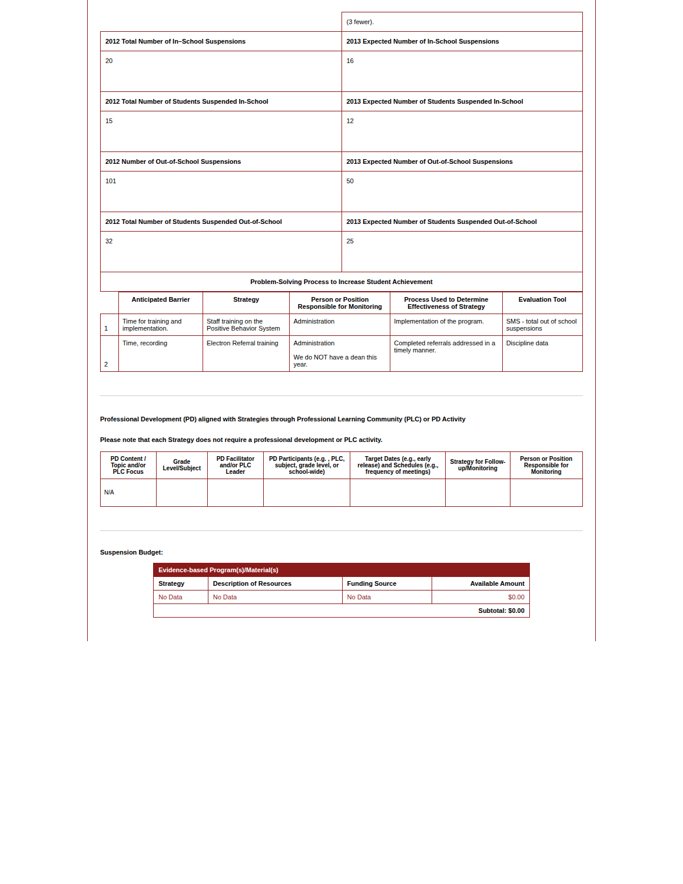| | (3 fewer). |
| 2012 Total Number of In–School Suspensions | 2013 Expected Number of In-School Suspensions |
| 20 | 16 |
| 2012 Total Number of Students Suspended In-School | 2013 Expected Number of Students Suspended In-School |
| 15 | 12 |
| 2012 Number of Out-of-School Suspensions | 2013 Expected Number of Out-of-School Suspensions |
| 101 | 50 |
| 2012 Total Number of Students Suspended Out-of-School | 2013 Expected Number of Students Suspended Out-of-School |
| 32 | 25 |
| Problem-Solving Process to Increase Student Achievement |
| | Anticipated Barrier | Strategy | Person or Position Responsible for Monitoring | Process Used to Determine Effectiveness of Strategy | Evaluation Tool |
| --- | --- | --- | --- | --- | --- |
| 1 | Time for training and implementation. | Staff training on the Positive Behavior System | Administration | Implementation of the program. | SMS - total out of school suspensions |
| 2 | Time, recording | Electron Referral training | Administration We do NOT have a dean this year. | Completed referrals addressed in a timely manner. | Discipline data |
Professional Development (PD) aligned with Strategies through Professional Learning Community (PLC) or PD Activity
Please note that each Strategy does not require a professional development or PLC activity.
| PD Content / Topic and/or PLC Focus | Grade Level/Subject | PD Facilitator and/or PLC Leader | PD Participants (e.g. , PLC, subject, grade level, or school-wide) | Target Dates (e.g., early release) and Schedules (e.g., frequency of meetings) | Strategy for Follow-up/Monitoring | Person or Position Responsible for Monitoring |
| --- | --- | --- | --- | --- | --- | --- |
| N/A | | | | | | |
Suspension Budget:
| Evidence-based Program(s)/Material(s) |
| --- |
| Strategy | Description of Resources | Funding Source | Available Amount |
| No Data | No Data | No Data | $0.00 |
| Subtotal: $0.00 |